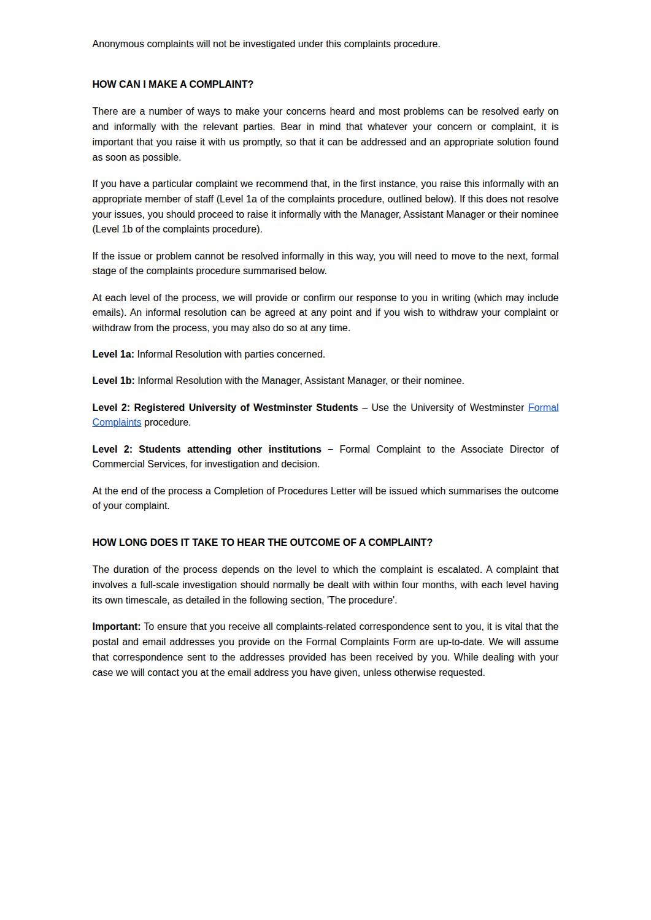Anonymous complaints will not be investigated under this complaints procedure.
HOW CAN I MAKE A COMPLAINT?
There are a number of ways to make your concerns heard and most problems can be resolved early on and informally with the relevant parties. Bear in mind that whatever your concern or complaint, it is important that you raise it with us promptly, so that it can be addressed and an appropriate solution found as soon as possible.
If you have a particular complaint we recommend that, in the first instance, you raise this informally with an appropriate member of staff (Level 1a of the complaints procedure, outlined below). If this does not resolve your issues, you should proceed to raise it informally with the Manager, Assistant Manager or their nominee (Level 1b of the complaints procedure).
If the issue or problem cannot be resolved informally in this way, you will need to move to the next, formal stage of the complaints procedure summarised below.
At each level of the process, we will provide or confirm our response to you in writing (which may include emails). An informal resolution can be agreed at any point and if you wish to withdraw your complaint or withdraw from the process, you may also do so at any time.
Level 1a: Informal Resolution with parties concerned.
Level 1b: Informal Resolution with the Manager, Assistant Manager, or their nominee.
Level 2: Registered University of Westminster Students – Use the University of Westminster Formal Complaints procedure.
Level 2: Students attending other institutions – Formal Complaint to the Associate Director of Commercial Services, for investigation and decision.
At the end of the process a Completion of Procedures Letter will be issued which summarises the outcome of your complaint.
HOW LONG DOES IT TAKE TO HEAR THE OUTCOME OF A COMPLAINT?
The duration of the process depends on the level to which the complaint is escalated. A complaint that involves a full-scale investigation should normally be dealt with within four months, with each level having its own timescale, as detailed in the following section, 'The procedure'.
Important: To ensure that you receive all complaints-related correspondence sent to you, it is vital that the postal and email addresses you provide on the Formal Complaints Form are up-to-date. We will assume that correspondence sent to the addresses provided has been received by you. While dealing with your case we will contact you at the email address you have given, unless otherwise requested.